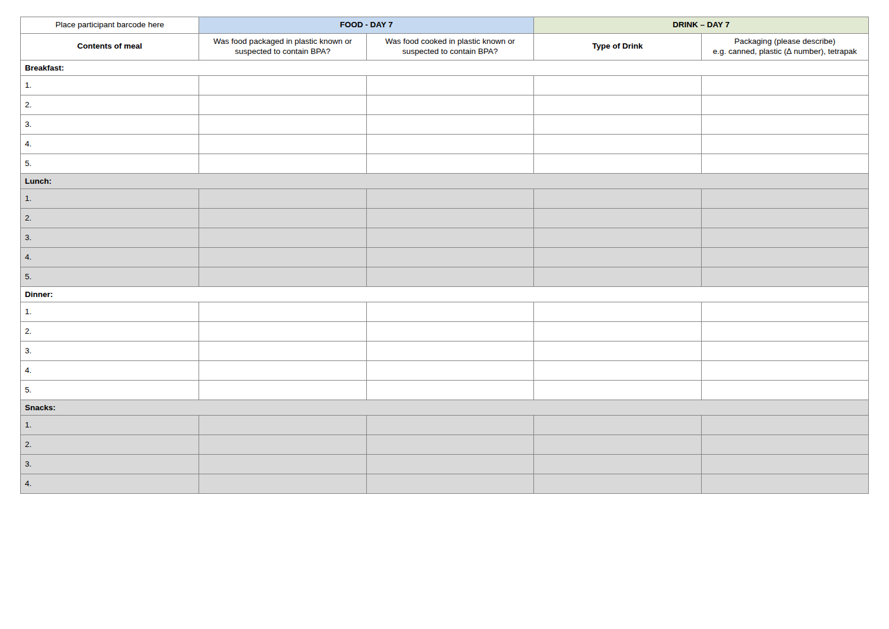| Place participant barcode here | FOOD - DAY 7 | DRINK – DAY 7 |
| --- | --- | --- |
| Contents of meal | Was food packaged in plastic known or suspected to contain BPA? | Was food cooked in plastic known or suspected to contain BPA? | Type of Drink | Packaging (please describe) e.g. canned, plastic (∆ number), tetrapak |
| Breakfast: |
| 1. | | | | |
| 2. | | | | |
| 3. | | | | |
| 4. | | | | |
| 5. | | | | |
| Lunch: |
| 1. | | | | |
| 2. | | | | |
| 3. | | | | |
| 4. | | | | |
| 5. | | | | |
| Dinner: |
| 1. | | | | |
| 2. | | | | |
| 3. | | | | |
| 4. | | | | |
| 5. | | | | |
| Snacks: |
| 1. | | | | |
| 2. | | | | |
| 3. | | | | |
| 4. | | | | |